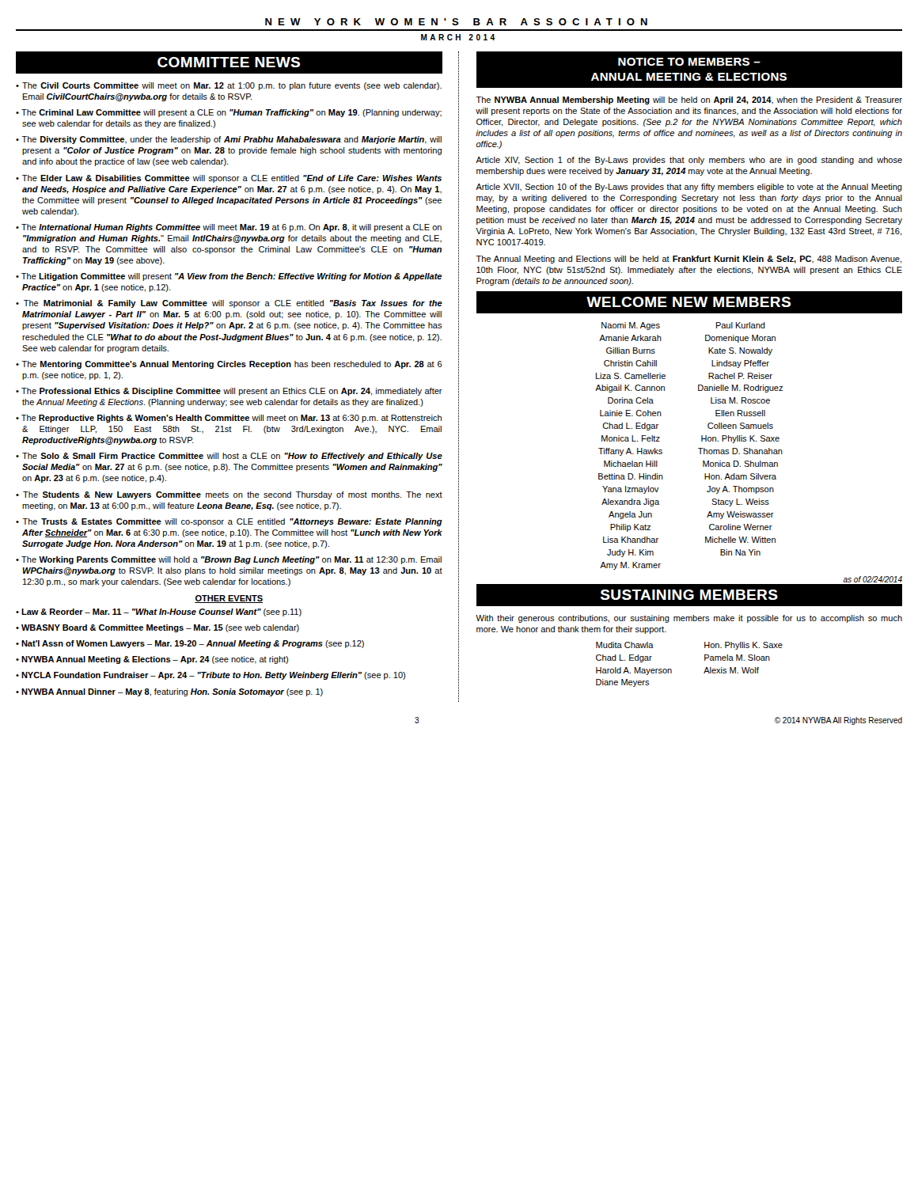NEW YORK WOMEN'S BAR ASSOCIATION
MARCH 2014
COMMITTEE NEWS
• The Civil Courts Committee will meet on Mar. 12 at 1:00 p.m. to plan future events (see web calendar). Email CivilCourtChairs@nywba.org for details & to RSVP.
• The Criminal Law Committee will present a CLE on "Human Trafficking" on May 19. (Planning underway; see web calendar for details as they are finalized.)
• The Diversity Committee, under the leadership of Ami Prabhu Mahabaleswara and Marjorie Martin, will present a "Color of Justice Program" on Mar. 28 to provide female high school students with mentoring and info about the practice of law (see web calendar).
• The Elder Law & Disabilities Committee will sponsor a CLE entitled "End of Life Care: Wishes Wants and Needs, Hospice and Palliative Care Experience" on Mar. 27 at 6 p.m. (see notice, p. 4). On May 1, the Committee will present "Counsel to Alleged Incapacitated Persons in Article 81 Proceedings" (see web calendar).
• The International Human Rights Committee will meet Mar. 19 at 6 p.m. On Apr. 8, it will present a CLE on "Immigration and Human Rights." Email IntlChairs@nywba.org for details about the meeting and CLE, and to RSVP. The Committee will also co-sponsor the Criminal Law Committee's CLE on "Human Trafficking" on May 19 (see above).
• The Litigation Committee will present "A View from the Bench: Effective Writing for Motion & Appellate Practice" on Apr. 1 (see notice, p.12).
• The Matrimonial & Family Law Committee will sponsor a CLE entitled "Basis Tax Issues for the Matrimonial Lawyer - Part II" on Mar. 5 at 6:00 p.m. (sold out; see notice, p. 10). The Committee will present "Supervised Visitation: Does it Help?" on Apr. 2 at 6 p.m. (see notice, p. 4). The Committee has rescheduled the CLE "What to do about the Post-Judgment Blues" to Jun. 4 at 6 p.m. (see notice, p. 12). See web calendar for program details.
• The Mentoring Committee's Annual Mentoring Circles Reception has been rescheduled to Apr. 28 at 6 p.m. (see notice, pp. 1, 2).
• The Professional Ethics & Discipline Committee will present an Ethics CLE on Apr. 24, immediately after the Annual Meeting & Elections. (Planning underway; see web calendar for details as they are finalized.)
• The Reproductive Rights & Women's Health Committee will meet on Mar. 13 at 6:30 p.m. at Rottenstreich & Ettinger LLP, 150 East 58th St., 21st Fl. (btw 3rd/Lexington Ave.), NYC. Email ReproductiveRights@nywba.org to RSVP.
• The Solo & Small Firm Practice Committee will host a CLE on "How to Effectively and Ethically Use Social Media" on Mar. 27 at 6 p.m. (see notice, p.8). The Committee presents "Women and Rainmaking" on Apr. 23 at 6 p.m. (see notice, p.4).
• The Students & New Lawyers Committee meets on the second Thursday of most months. The next meeting, on Mar. 13 at 6:00 p.m., will feature Leona Beane, Esq. (see notice, p.7).
• The Trusts & Estates Committee will co-sponsor a CLE entitled "Attorneys Beware: Estate Planning After Schneider" on Mar. 6 at 6:30 p.m. (see notice, p.10). The Committee will host "Lunch with New York Surrogate Judge Hon. Nora Anderson" on Mar. 19 at 1 p.m. (see notice, p.7).
• The Working Parents Committee will hold a "Brown Bag Lunch Meeting" on Mar. 11 at 12:30 p.m. Email WPChairs@nywba.org to RSVP. It also plans to hold similar meetings on Apr. 8, May 13 and Jun. 10 at 12:30 p.m., so mark your calendars. (See web calendar for locations.)
OTHER EVENTS
• Law & Reorder – Mar. 11 – "What In-House Counsel Want" (see p.11)
• WBASNY Board & Committee Meetings – Mar. 15 (see web calendar)
• Nat'l Assn of Women Lawyers – Mar. 19-20 – Annual Meeting & Programs (see p.12)
• NYWBA Annual Meeting & Elections – Apr. 24 (see notice, at right)
• NYCLA Foundation Fundraiser – Apr. 24 – "Tribute to Hon. Betty Weinberg Ellerin" (see p. 10)
• NYWBA Annual Dinner – May 8, featuring Hon. Sonia Sotomayor (see p. 1)
NOTICE TO MEMBERS –
ANNUAL MEETING & ELECTIONS
The NYWBA Annual Membership Meeting will be held on April 24, 2014, when the President & Treasurer will present reports on the State of the Association and its finances, and the Association will hold elections for Officer, Director, and Delegate positions. (See p.2 for the NYWBA Nominations Committee Report, which includes a list of all open positions, terms of office and nominees, as well as a list of Directors continuing in office.)
Article XIV, Section 1 of the By-Laws provides that only members who are in good standing and whose membership dues were received by January 31, 2014 may vote at the Annual Meeting.
Article XVII, Section 10 of the By-Laws provides that any fifty members eligible to vote at the Annual Meeting may, by a writing delivered to the Corresponding Secretary not less than forty days prior to the Annual Meeting, propose candidates for officer or director positions to be voted on at the Annual Meeting. Such petition must be received no later than March 15, 2014 and must be addressed to Corresponding Secretary Virginia A. LoPreto, New York Women's Bar Association, The Chrysler Building, 132 East 43rd Street, # 716, NYC 10017-4019.
The Annual Meeting and Elections will be held at Frankfurt Kurnit Klein & Selz, PC, 488 Madison Avenue, 10th Floor, NYC (btw 51st/52nd St). Immediately after the elections, NYWBA will present an Ethics CLE Program (details to be announced soon).
WELCOME NEW MEMBERS
Naomi M. Ages
Amanie Arkarah
Gillian Burns
Christin Cahill
Liza S. Camellerie
Abigail K. Cannon
Dorina Cela
Lainie E. Cohen
Chad L. Edgar
Monica L. Feltz
Tiffany A. Hawks
Michaelan Hill
Bettina D. Hindin
Yana Izmaylov
Alexandra Jiga
Angela Jun
Philip Katz
Lisa Khandhar
Judy H. Kim
Amy M. Kramer
Paul Kurland
Domenique Moran
Kate S. Nowaldy
Lindsay Pfeffer
Rachel P. Reiser
Danielle M. Rodriguez
Lisa M. Roscoe
Ellen Russell
Colleen Samuels
Hon. Phyllis K. Saxe
Thomas D. Shanahan
Monica D. Shulman
Hon. Adam Silvera
Joy A. Thompson
Stacy L. Weiss
Amy Weiswasser
Caroline Werner
Michelle W. Witten
Bin Na Yin
as of 02/24/2014
SUSTAINING MEMBERS
With their generous contributions, our sustaining members make it possible for us to accomplish so much more. We honor and thank them for their support.
Mudita Chawla
Chad L. Edgar
Harold A. Mayerson
Diane Meyers
Hon. Phyllis K. Saxe
Pamela M. Sloan
Alexis M. Wolf
3
© 2014 NYWBA All Rights Reserved